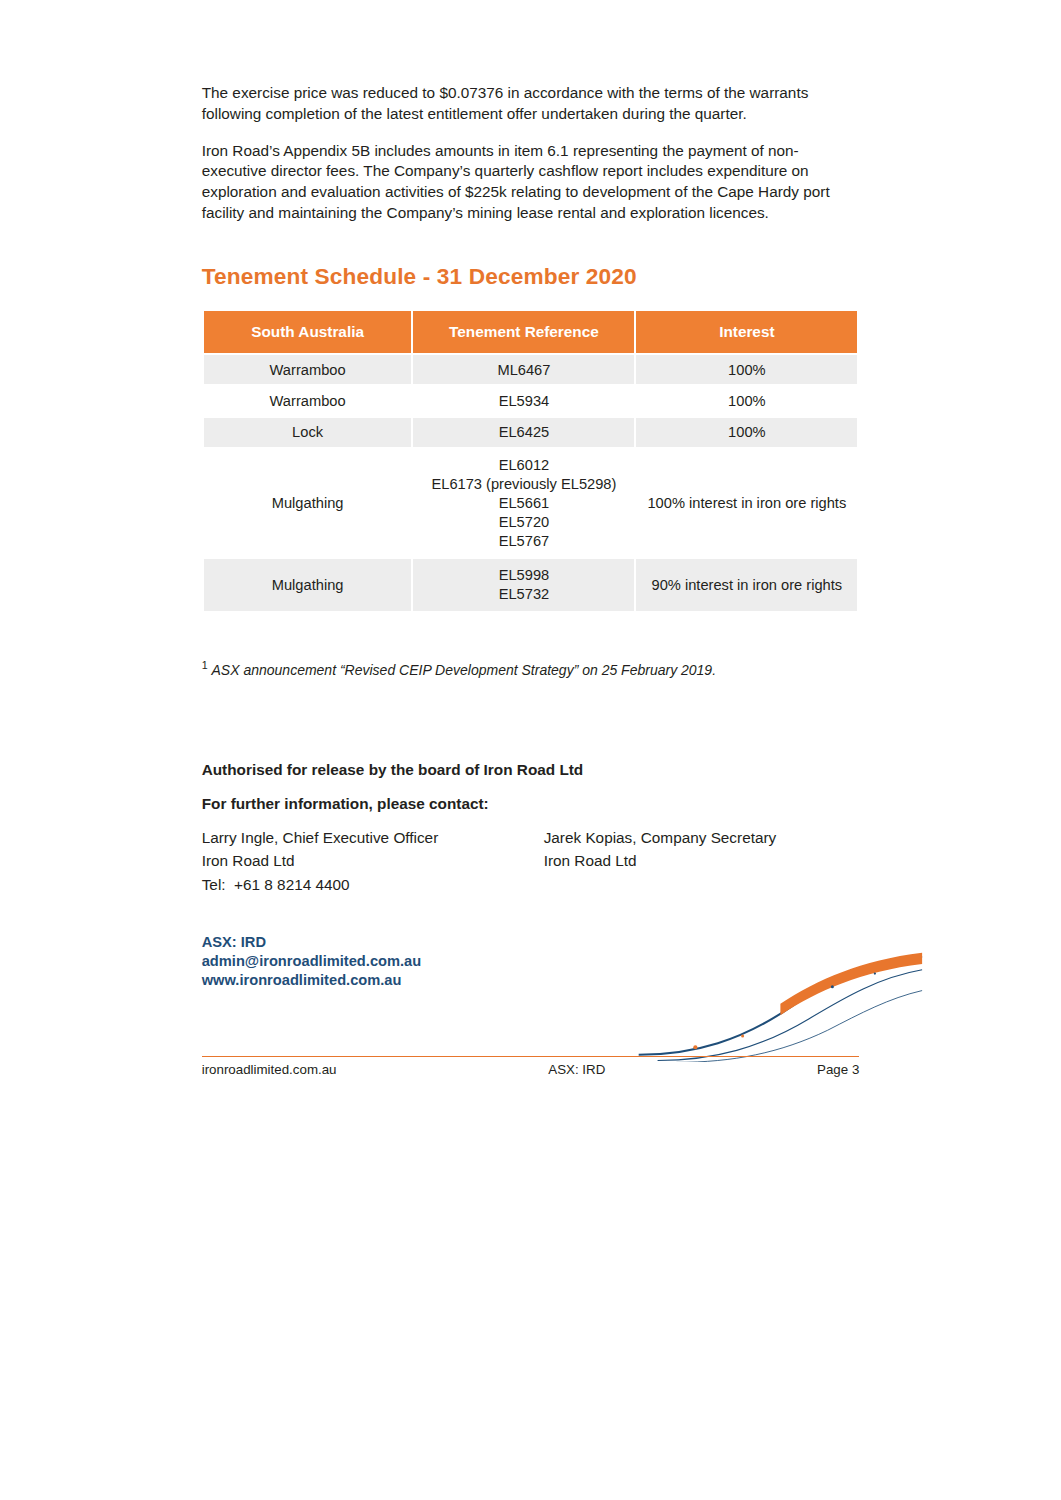The exercise price was reduced to $0.07376 in accordance with the terms of the warrants following completion of the latest entitlement offer undertaken during the quarter.
Iron Road’s Appendix 5B includes amounts in item 6.1 representing the payment of non-executive director fees. The Company’s quarterly cashflow report includes expenditure on exploration and evaluation activities of $225k relating to development of the Cape Hardy port facility and maintaining the Company’s mining lease rental and exploration licences.
Tenement Schedule - 31 December 2020
| South Australia | Tenement Reference | Interest |
| --- | --- | --- |
| Warramboo | ML6467 | 100% |
| Warramboo | EL5934 | 100% |
| Lock | EL6425 | 100% |
| Mulgathing | EL6012 EL6173 (previously EL5298) EL5661 EL5720 EL5767 | 100% interest in iron ore rights |
| Mulgathing | EL5998 EL5732 | 90% interest in iron ore rights |
1 ASX announcement “Revised CEIP Development Strategy” on 25 February 2019.
Authorised for release by the board of Iron Road Ltd
For further information, please contact:
| Larry Ingle, Chief Executive Officer | Jarek Kopias, Company Secretary |
| Iron Road Ltd | Iron Road Ltd |
| Tel: +61 8 8214 4400 | |
ASX: IRD
admin@ironroadlimited.com.au
www.ironroadlimited.com.au
ironroadlimited.com.au
ASX: IRD
Page 3